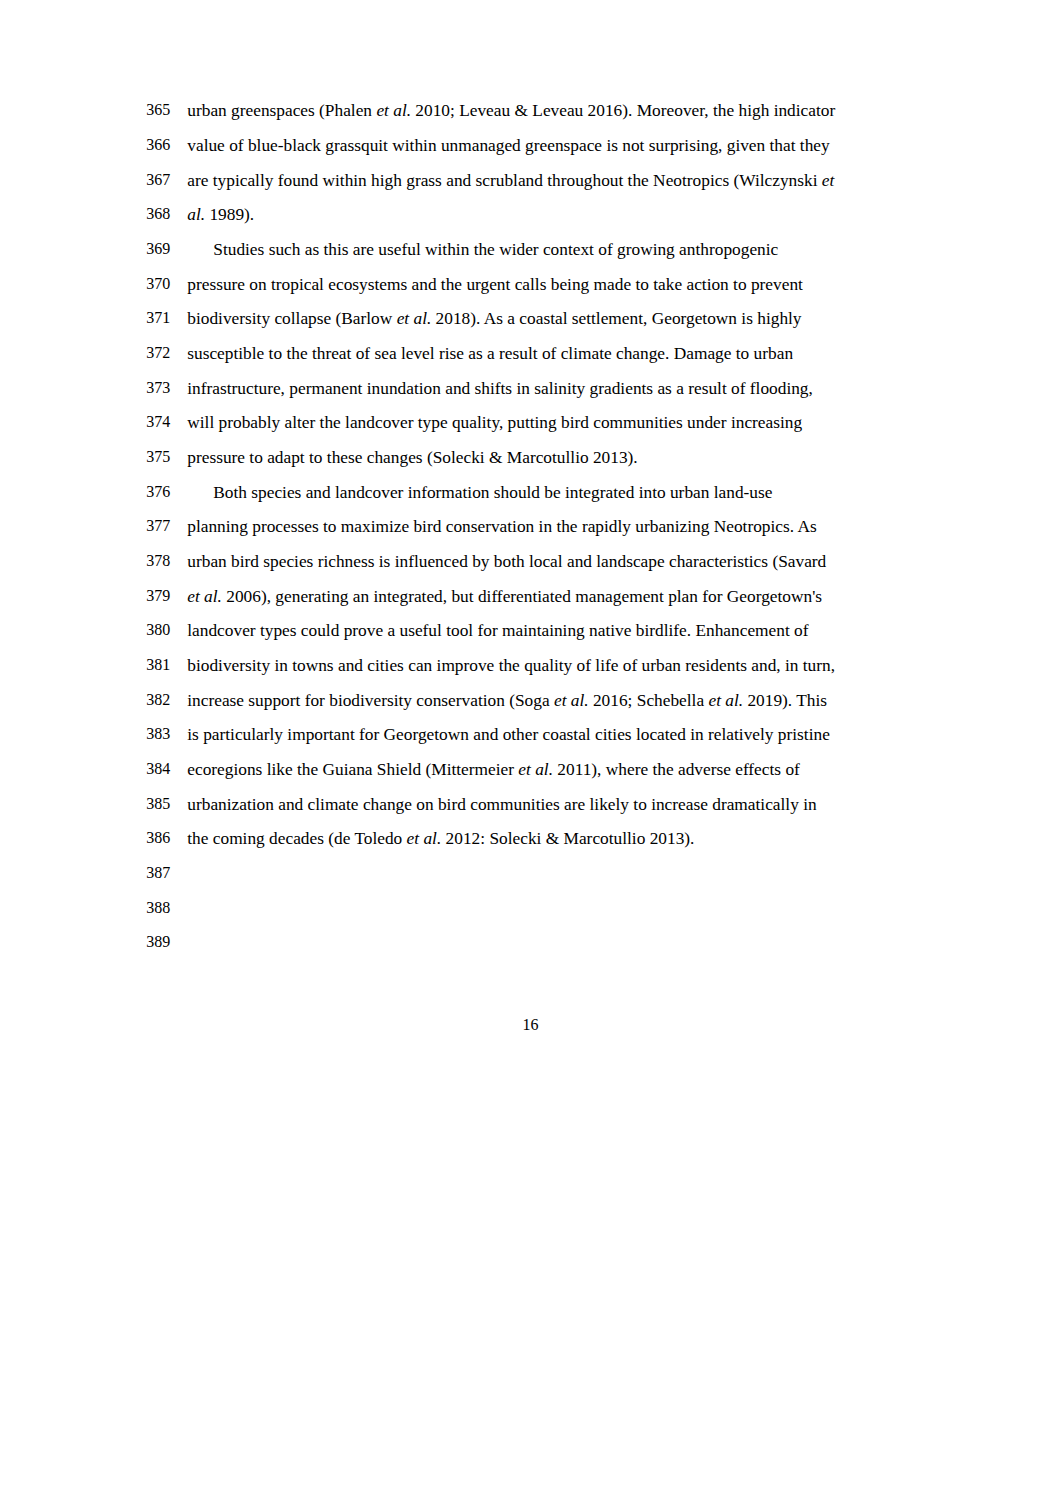urban greenspaces (Phalen et al. 2010; Leveau & Leveau 2016). Moreover, the high indicator
value of blue-black grassquit within unmanaged greenspace is not surprising, given that they
are typically found within high grass and scrubland throughout the Neotropics (Wilczynski et
al. 1989).
Studies such as this are useful within the wider context of growing anthropogenic
pressure on tropical ecosystems and the urgent calls being made to take action to prevent
biodiversity collapse (Barlow et al. 2018). As a coastal settlement, Georgetown is highly
susceptible to the threat of sea level rise as a result of climate change. Damage to urban
infrastructure, permanent inundation and shifts in salinity gradients as a result of flooding,
will probably alter the landcover type quality, putting bird communities under increasing
pressure to adapt to these changes (Solecki & Marcotullio 2013).
Both species and landcover information should be integrated into urban land-use
planning processes to maximize bird conservation in the rapidly urbanizing Neotropics. As
urban bird species richness is influenced by both local and landscape characteristics (Savard
et al. 2006), generating an integrated, but differentiated management plan for Georgetown's
landcover types could prove a useful tool for maintaining native birdlife. Enhancement of
biodiversity in towns and cities can improve the quality of life of urban residents and, in turn,
increase support for biodiversity conservation (Soga et al. 2016; Schebella et al. 2019). This
is particularly important for Georgetown and other coastal cities located in relatively pristine
ecoregions like the Guiana Shield (Mittermeier et al. 2011), where the adverse effects of
urbanization and climate change on bird communities are likely to increase dramatically in
the coming decades (de Toledo et al. 2012: Solecki & Marcotullio 2013).
16